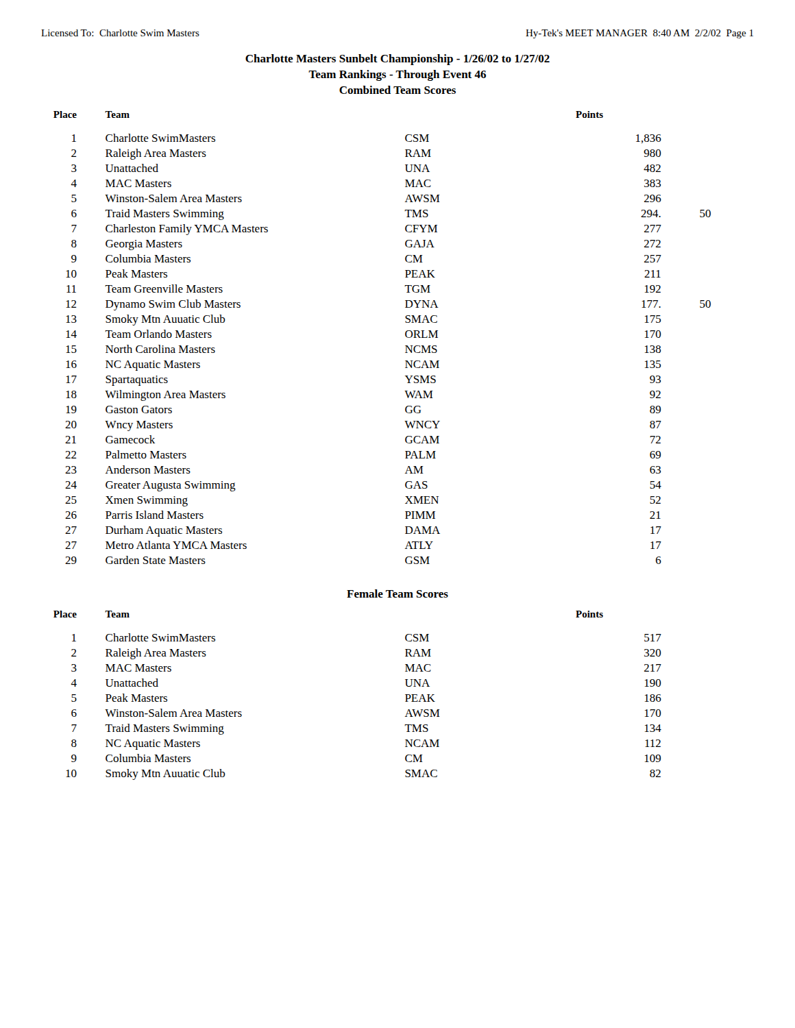Licensed To: Charlotte Swim Masters Hy-Tek's MEET MANAGER 8:40 AM 2/2/02 Page 1
Charlotte Masters Sunbelt Championship - 1/26/02 to 1/27/02
Team Rankings - Through Event 46
Combined Team Scores
| Place | Team | | Points | |
| --- | --- | --- | --- | --- |
| 1 | Charlotte SwimMasters | CSM | 1,836 | |
| 2 | Raleigh Area Masters | RAM | 980 | |
| 3 | Unattached | UNA | 482 | |
| 4 | MAC Masters | MAC | 383 | |
| 5 | Winston-Salem Area Masters | AWSM | 296 | |
| 6 | Traid Masters Swimming | TMS | 294. | 50 |
| 7 | Charleston Family YMCA Masters | CFYM | 277 | |
| 8 | Georgia Masters | GAJA | 272 | |
| 9 | Columbia Masters | CM | 257 | |
| 10 | Peak Masters | PEAK | 211 | |
| 11 | Team Greenville Masters | TGM | 192 | |
| 12 | Dynamo Swim Club Masters | DYNA | 177. | 50 |
| 13 | Smoky Mtn Auuatic Club | SMAC | 175 | |
| 14 | Team Orlando Masters | ORLM | 170 | |
| 15 | North Carolina Masters | NCMS | 138 | |
| 16 | NC Aquatic Masters | NCAM | 135 | |
| 17 | Spartaquatics | YSMS | 93 | |
| 18 | Wilmington Area Masters | WAM | 92 | |
| 19 | Gaston Gators | GG | 89 | |
| 20 | Wncy Masters | WNCY | 87 | |
| 21 | Gamecock | GCAM | 72 | |
| 22 | Palmetto Masters | PALM | 69 | |
| 23 | Anderson Masters | AM | 63 | |
| 24 | Greater Augusta Swimming | GAS | 54 | |
| 25 | Xmen Swimming | XMEN | 52 | |
| 26 | Parris Island Masters | PIMM | 21 | |
| 27 | Durham Aquatic Masters | DAMA | 17 | |
| 27 | Metro Atlanta YMCA Masters | ATLY | 17 | |
| 29 | Garden State Masters | GSM | 6 | |
Female Team Scores
| Place | Team | | Points | |
| --- | --- | --- | --- | --- |
| 1 | Charlotte SwimMasters | CSM | 517 | |
| 2 | Raleigh Area Masters | RAM | 320 | |
| 3 | MAC Masters | MAC | 217 | |
| 4 | Unattached | UNA | 190 | |
| 5 | Peak Masters | PEAK | 186 | |
| 6 | Winston-Salem Area Masters | AWSM | 170 | |
| 7 | Traid Masters Swimming | TMS | 134 | |
| 8 | NC Aquatic Masters | NCAM | 112 | |
| 9 | Columbia Masters | CM | 109 | |
| 10 | Smoky Mtn Auuatic Club | SMAC | 82 | |